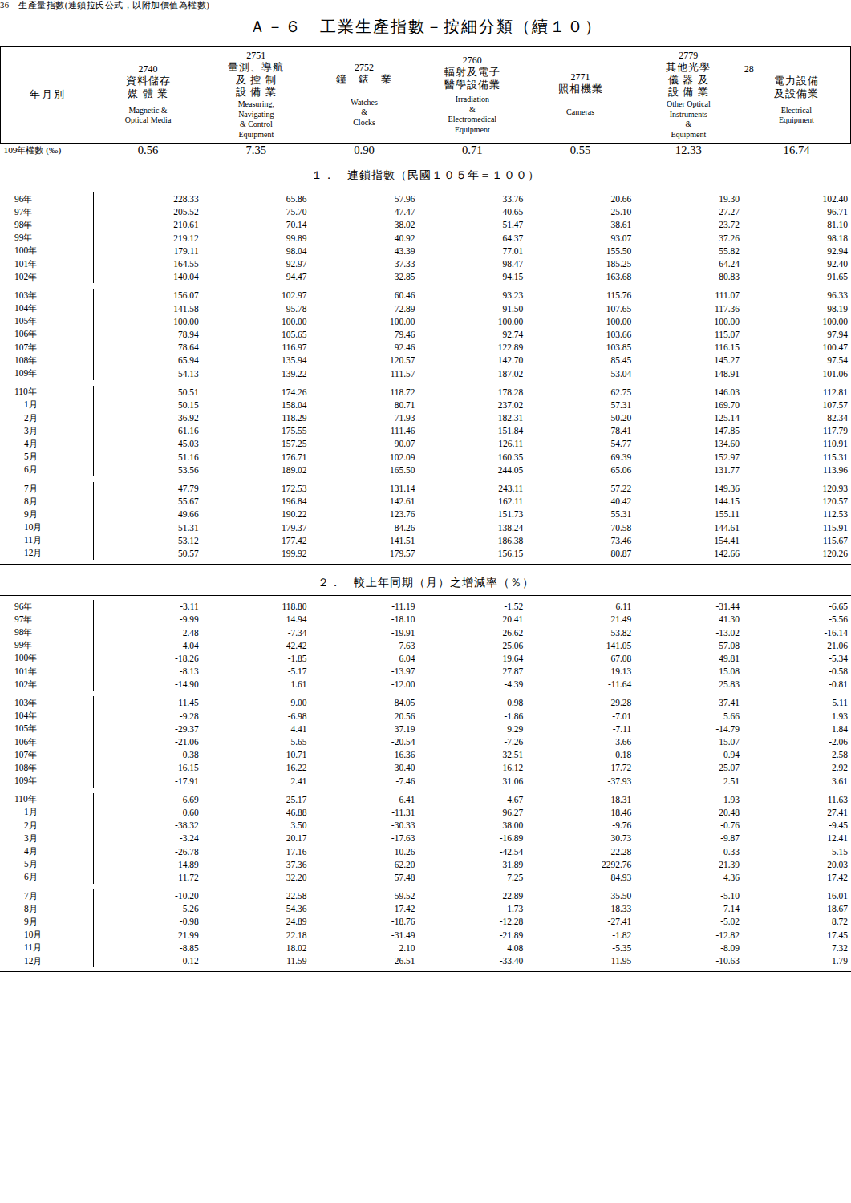36　生產量指數(連鎖拉氏公式，以附加價值為權數)
Ａ－６　工業生產指數－按細分類（續１０）
| 年月別 | 2740 資料儲存 媒 體 業 Magnetic & Optical Media | 2751 量測、導航 及 控 制 設 備 業 Measuring, Navigating & Control Equipment | 2752 鐘 錶 業 Watches & Clocks | 2760 輻射及電子 醫學設備業 Irradiation & Electromedical Equipment | 2771 照相機業 Cameras | 2779 其他光學 儀 器 及 設 備 業 Other Optical Instruments & Equipment | 28 電力設備 及設備業 Electrical Equipment |
| 109年權數 (‰) | 0.56 | 7.35 | 0.90 | 0.71 | 0.55 | 12.33 | 16.74 |
１．　連鎖指數（民國１０５年＝１００）
| 96年 | 228.33 | 65.86 | 57.96 | 33.76 | 20.66 | 19.30 | 102.40 |
| 97年 | 205.52 | 75.70 | 47.47 | 40.65 | 25.10 | 27.27 | 96.71 |
| 98年 | 210.61 | 70.14 | 38.02 | 51.47 | 38.61 | 23.72 | 81.10 |
| 99年 | 219.12 | 99.89 | 40.92 | 64.37 | 93.07 | 37.26 | 98.18 |
| 100年 | 179.11 | 98.04 | 43.39 | 77.01 | 155.50 | 55.82 | 92.94 |
| 101年 | 164.55 | 92.97 | 37.33 | 98.47 | 185.25 | 64.24 | 92.40 |
| 102年 | 140.04 | 94.47 | 32.85 | 94.15 | 163.68 | 80.83 | 91.65 |
| 103年 | 156.07 | 102.97 | 60.46 | 93.23 | 115.76 | 111.07 | 96.33 |
| 104年 | 141.58 | 95.78 | 72.89 | 91.50 | 107.65 | 117.36 | 98.19 |
| 105年 | 100.00 | 100.00 | 100.00 | 100.00 | 100.00 | 100.00 | 100.00 |
| 106年 | 78.94 | 105.65 | 79.46 | 92.74 | 103.66 | 115.07 | 97.94 |
| 107年 | 78.64 | 116.97 | 92.46 | 122.89 | 103.85 | 116.15 | 100.47 |
| 108年 | 65.94 | 135.94 | 120.57 | 142.70 | 85.45 | 145.27 | 97.54 |
| 109年 | 54.13 | 139.22 | 111.57 | 187.02 | 53.04 | 148.91 | 101.06 |
| 110年 | 50.51 | 174.26 | 118.72 | 178.28 | 62.75 | 146.03 | 112.81 |
| 1月 | 50.15 | 158.04 | 80.71 | 237.02 | 57.31 | 169.70 | 107.57 |
| 2月 | 36.92 | 118.29 | 71.93 | 182.31 | 50.20 | 125.14 | 82.34 |
| 3月 | 61.16 | 175.55 | 111.46 | 151.84 | 78.41 | 147.85 | 117.79 |
| 4月 | 45.03 | 157.25 | 90.07 | 126.11 | 54.77 | 134.60 | 110.91 |
| 5月 | 51.16 | 176.71 | 102.09 | 160.35 | 69.39 | 152.97 | 115.31 |
| 6月 | 53.56 | 189.02 | 165.50 | 244.05 | 65.06 | 131.77 | 113.96 |
| 7月 | 47.79 | 172.53 | 131.14 | 243.11 | 57.22 | 149.36 | 120.93 |
| 8月 | 55.67 | 196.84 | 142.61 | 162.11 | 40.42 | 144.15 | 120.57 |
| 9月 | 49.66 | 190.22 | 123.76 | 151.73 | 55.31 | 155.11 | 112.53 |
| 10月 | 51.31 | 179.37 | 84.26 | 138.24 | 70.58 | 144.61 | 115.91 |
| 11月 | 53.12 | 177.42 | 141.51 | 186.38 | 73.46 | 154.41 | 115.67 |
| 12月 | 50.57 | 199.92 | 179.57 | 156.15 | 80.87 | 142.66 | 120.26 |
２．　較上年同期（月）之增減率（％）
| 96年 | -3.11 | 118.80 | -11.19 | -1.52 | 6.11 | -31.44 | -6.65 |
| 97年 | -9.99 | 14.94 | -18.10 | 20.41 | 21.49 | 41.30 | -5.56 |
| 98年 | 2.48 | -7.34 | -19.91 | 26.62 | 53.82 | -13.02 | -16.14 |
| 99年 | 4.04 | 42.42 | 7.63 | 25.06 | 141.05 | 57.08 | 21.06 |
| 100年 | -18.26 | -1.85 | 6.04 | 19.64 | 67.08 | 49.81 | -5.34 |
| 101年 | -8.13 | -5.17 | -13.97 | 27.87 | 19.13 | 15.08 | -0.58 |
| 102年 | -14.90 | 1.61 | -12.00 | -4.39 | -11.64 | 25.83 | -0.81 |
| 103年 | 11.45 | 9.00 | 84.05 | -0.98 | -29.28 | 37.41 | 5.11 |
| 104年 | -9.28 | -6.98 | 20.56 | -1.86 | -7.01 | 5.66 | 1.93 |
| 105年 | -29.37 | 4.41 | 37.19 | 9.29 | -7.11 | -14.79 | 1.84 |
| 106年 | -21.06 | 5.65 | -20.54 | -7.26 | 3.66 | 15.07 | -2.06 |
| 107年 | -0.38 | 10.71 | 16.36 | 32.51 | 0.18 | 0.94 | 2.58 |
| 108年 | -16.15 | 16.22 | 30.40 | 16.12 | -17.72 | 25.07 | -2.92 |
| 109年 | -17.91 | 2.41 | -7.46 | 31.06 | -37.93 | 2.51 | 3.61 |
| 110年 | -6.69 | 25.17 | 6.41 | -4.67 | 18.31 | -1.93 | 11.63 |
| 1月 | 0.60 | 46.88 | -11.31 | 96.27 | 18.46 | 20.48 | 27.41 |
| 2月 | -38.32 | 3.50 | -30.33 | 38.00 | -9.76 | -0.76 | -9.45 |
| 3月 | -3.24 | 20.17 | -17.63 | -16.89 | 30.73 | -9.87 | 12.41 |
| 4月 | -26.78 | 17.16 | 10.26 | -42.54 | 22.28 | 0.33 | 5.15 |
| 5月 | -14.89 | 37.36 | 62.20 | -31.89 | 2292.76 | 21.39 | 20.03 |
| 6月 | 11.72 | 32.20 | 57.48 | 7.25 | 84.93 | 4.36 | 17.42 |
| 7月 | -10.20 | 22.58 | 59.52 | 22.89 | 35.50 | -5.10 | 16.01 |
| 8月 | 5.26 | 54.36 | 17.42 | -1.73 | -18.33 | -7.14 | 18.67 |
| 9月 | -0.98 | 24.89 | -18.76 | -12.28 | -27.41 | -5.02 | 8.72 |
| 10月 | 21.99 | 22.18 | -31.49 | -21.89 | -1.82 | -12.82 | 17.45 |
| 11月 | -8.85 | 18.02 | 2.10 | 4.08 | -5.35 | -8.09 | 7.32 |
| 12月 | 0.12 | 11.59 | 26.51 | -33.40 | 11.95 | -10.63 | 1.79 |